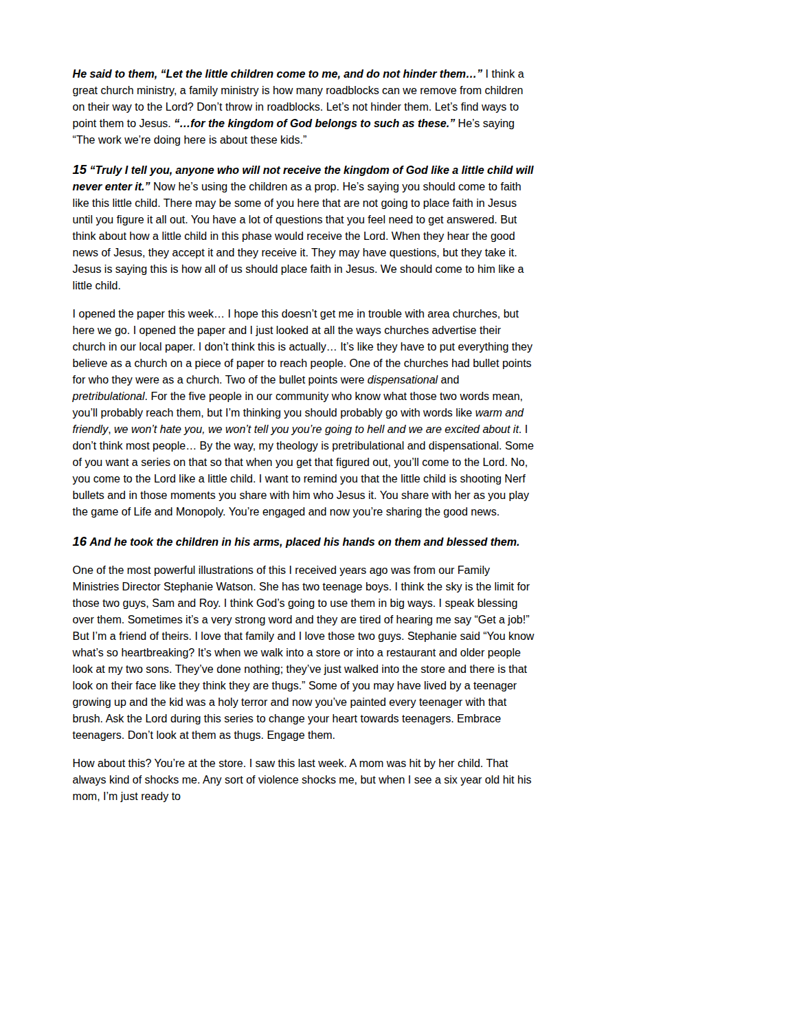He said to them, “Let the little children come to me, and do not hinder them…” I think a great church ministry, a family ministry is how many roadblocks can we remove from children on their way to the Lord? Don’t throw in roadblocks. Let’s not hinder them. Let’s find ways to point them to Jesus. “…for the kingdom of God belongs to such as these.” He’s saying “The work we’re doing here is about these kids.”
15 “Truly I tell you, anyone who will not receive the kingdom of God like a little child will never enter it.” Now he’s using the children as a prop. He’s saying you should come to faith like this little child. There may be some of you here that are not going to place faith in Jesus until you figure it all out. You have a lot of questions that you feel need to get answered. But think about how a little child in this phase would receive the Lord. When they hear the good news of Jesus, they accept it and they receive it. They may have questions, but they take it. Jesus is saying this is how all of us should place faith in Jesus. We should come to him like a little child.
I opened the paper this week… I hope this doesn’t get me in trouble with area churches, but here we go. I opened the paper and I just looked at all the ways churches advertise their church in our local paper. I don’t think this is actually… It’s like they have to put everything they believe as a church on a piece of paper to reach people. One of the churches had bullet points for who they were as a church. Two of the bullet points were dispensational and pretribulational. For the five people in our community who know what those two words mean, you’ll probably reach them, but I’m thinking you should probably go with words like warm and friendly, we won’t hate you, we won’t tell you you’re going to hell and we are excited about it. I don’t think most people… By the way, my theology is pretribulational and dispensational. Some of you want a series on that so that when you get that figured out, you’ll come to the Lord. No, you come to the Lord like a little child. I want to remind you that the little child is shooting Nerf bullets and in those moments you share with him who Jesus it. You share with her as you play the game of Life and Monopoly. You’re engaged and now you’re sharing the good news.
16 And he took the children in his arms, placed his hands on them and blessed them.
One of the most powerful illustrations of this I received years ago was from our Family Ministries Director Stephanie Watson. She has two teenage boys. I think the sky is the limit for those two guys, Sam and Roy. I think God’s going to use them in big ways. I speak blessing over them. Sometimes it’s a very strong word and they are tired of hearing me say “Get a job!” But I’m a friend of theirs. I love that family and I love those two guys. Stephanie said “You know what’s so heartbreaking? It’s when we walk into a store or into a restaurant and older people look at my two sons. They’ve done nothing; they’ve just walked into the store and there is that look on their face like they think they are thugs.” Some of you may have lived by a teenager growing up and the kid was a holy terror and now you’ve painted every teenager with that brush. Ask the Lord during this series to change your heart towards teenagers. Embrace teenagers. Don’t look at them as thugs. Engage them.
How about this? You’re at the store. I saw this last week. A mom was hit by her child. That always kind of shocks me. Any sort of violence shocks me, but when I see a six year old hit his mom, I’m just ready to